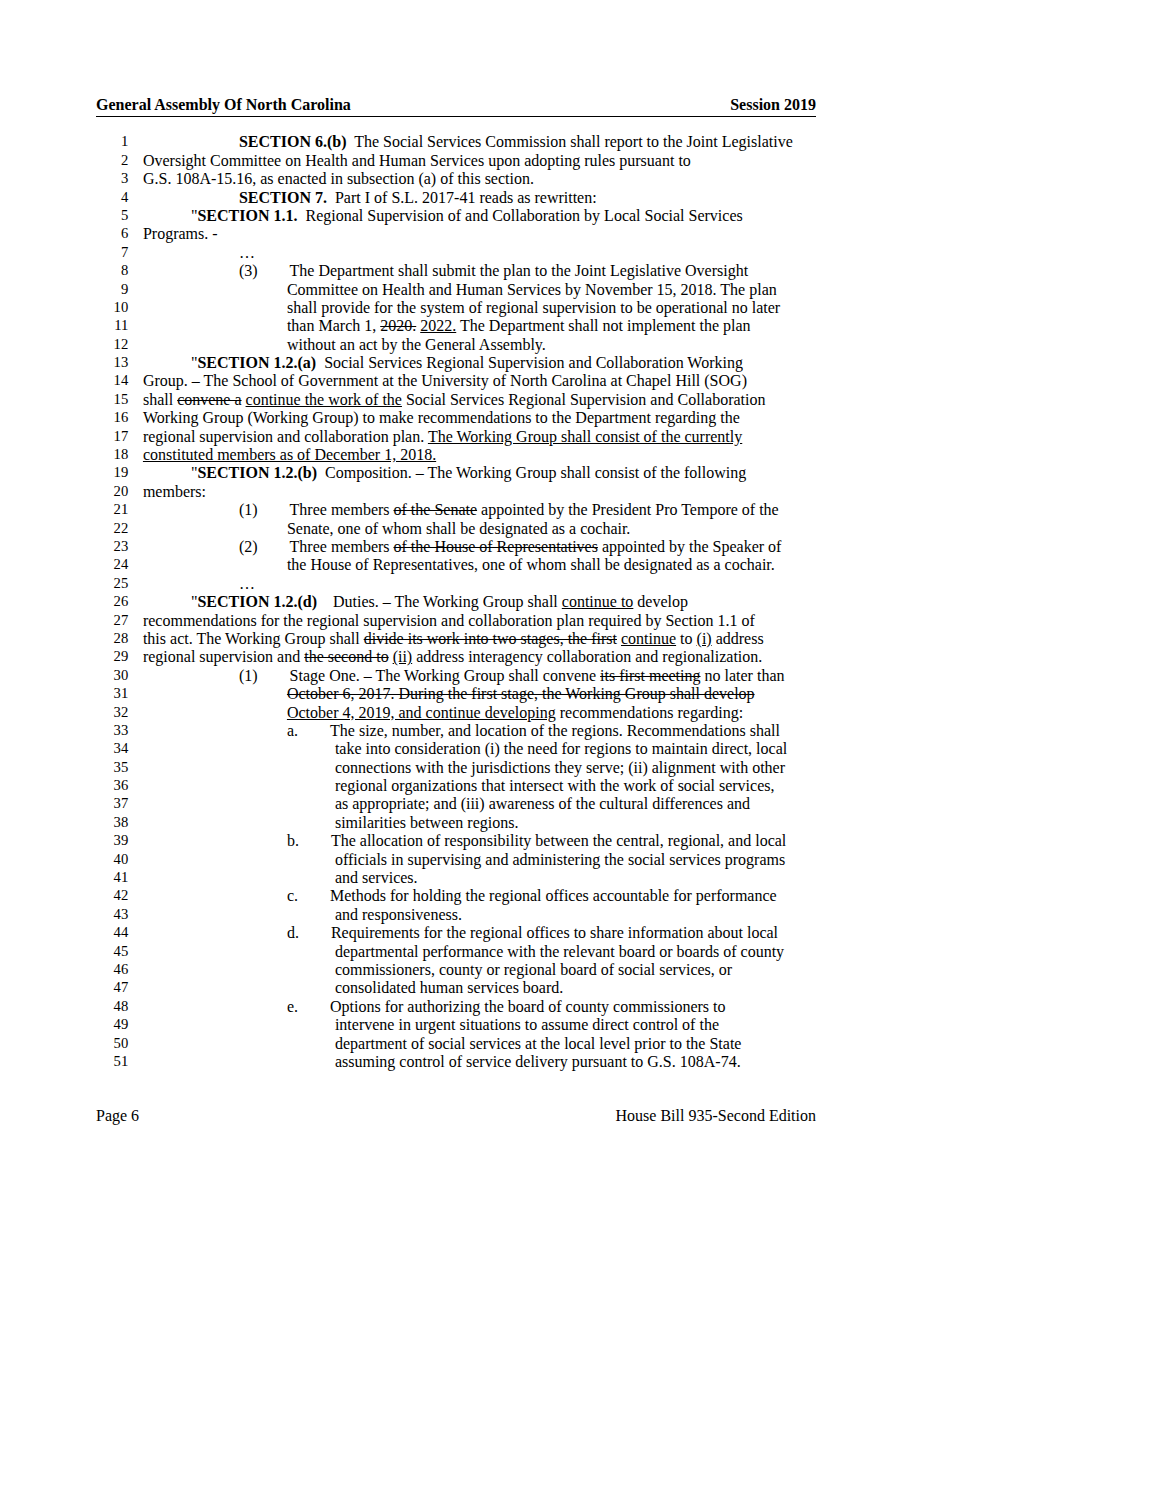General Assembly Of North Carolina Session 2019
1 SECTION 6.(b) The Social Services Commission shall report to the Joint Legislative
2 Oversight Committee on Health and Human Services upon adopting rules pursuant to
3 G.S. 108A-15.16, as enacted in subsection (a) of this section.
4 SECTION 7. Part I of S.L. 2017-41 reads as rewritten:
5"SECTION 1.1. Regional Supervision of and Collaboration by Local Social Services
6 Programs. -
7…
8(3)  The Department shall submit the plan to the Joint Legislative Oversight
9 Committee on Health and Human Services by November 15, 2018. The plan
10 shall provide for the system of regional supervision to be operational no later
11 than March 1, 2020. 2022. The Department shall not implement the plan
12 without an act by the General Assembly.
13"SECTION 1.2.(a) Social Services Regional Supervision and Collaboration Working
14 Group. – The School of Government at the University of North Carolina at Chapel Hill (SOG)
15 shall convene a continue the work of the Social Services Regional Supervision and Collaboration
16 Working Group (Working Group) to make recommendations to the Department regarding the
17 regional supervision and collaboration plan. The Working Group shall consist of the currently
18 constituted members as of December 1, 2018.
19"SECTION 1.2.(b) Composition. – The Working Group shall consist of the following
20 members:
21(1)  Three members of the Senate appointed by the President Pro Tempore of the
22 Senate, one of whom shall be designated as a cochair.
23(2)  Three members of the House of Representatives appointed by the Speaker of
24 the House of Representatives, one of whom shall be designated as a cochair.
25…
26"SECTION 1.2.(d) Duties. – The Working Group shall continue to develop
27 recommendations for the regional supervision and collaboration plan required by Section 1.1 of
28 this act. The Working Group shall divide its work into two stages, the first continue to (i) address
29 regional supervision and the second to (ii) address interagency collaboration and regionalization.
30(1)  Stage One. – The Working Group shall convene its first meeting no later than
31 October 6, 2017. During the first stage, the Working Group shall develop
32 October 4, 2019, and continue developing recommendations regarding:
33 a.  The size, number, and location of the regions. Recommendations shall
34 take into consideration (i) the need for regions to maintain direct, local
35 connections with the jurisdictions they serve; (ii) alignment with other
36 regional organizations that intersect with the work of social services,
37 as appropriate; and (iii) awareness of the cultural differences and
38 similarities between regions.
39 b.  The allocation of responsibility between the central, regional, and local
40 officials in supervising and administering the social services programs
41 and services.
42 c.  Methods for holding the regional offices accountable for performance
43 and responsiveness.
44 d.  Requirements for the regional offices to share information about local
45 departmental performance with the relevant board or boards of county
46 commissioners, county or regional board of social services, or
47 consolidated human services board.
48 e.  Options for authorizing the board of county commissioners to
49 intervene in urgent situations to assume direct control of the
50 department of social services at the local level prior to the State
51 assuming control of service delivery pursuant to G.S. 108A-74.
Page 6 House Bill 935-Second Edition